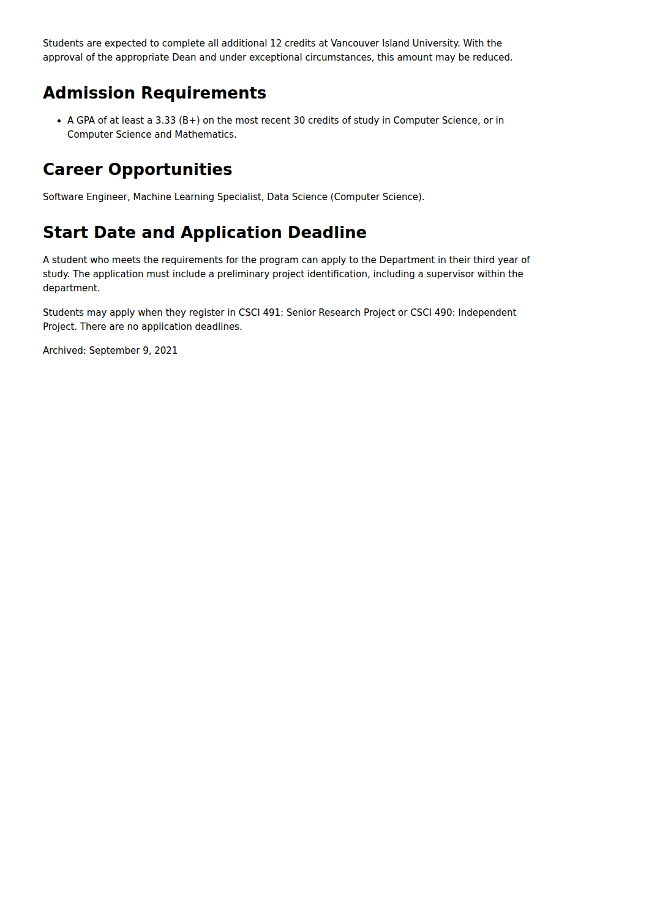Students are expected to complete all additional 12 credits at Vancouver Island University. With the approval of the appropriate Dean and under exceptional circumstances, this amount may be reduced.
Admission Requirements
A GPA of at least a 3.33 (B+) on the most recent 30 credits of study in Computer Science, or in Computer Science and Mathematics.
Career Opportunities
Software Engineer, Machine Learning Specialist, Data Science (Computer Science).
Start Date and Application Deadline
A student who meets the requirements for the program can apply to the Department in their third year of study. The application must include a preliminary project identification, including a supervisor within the department.
Students may apply when they register in CSCI 491: Senior Research Project or CSCI 490: Independent Project. There are no application deadlines.
Archived: September 9, 2021